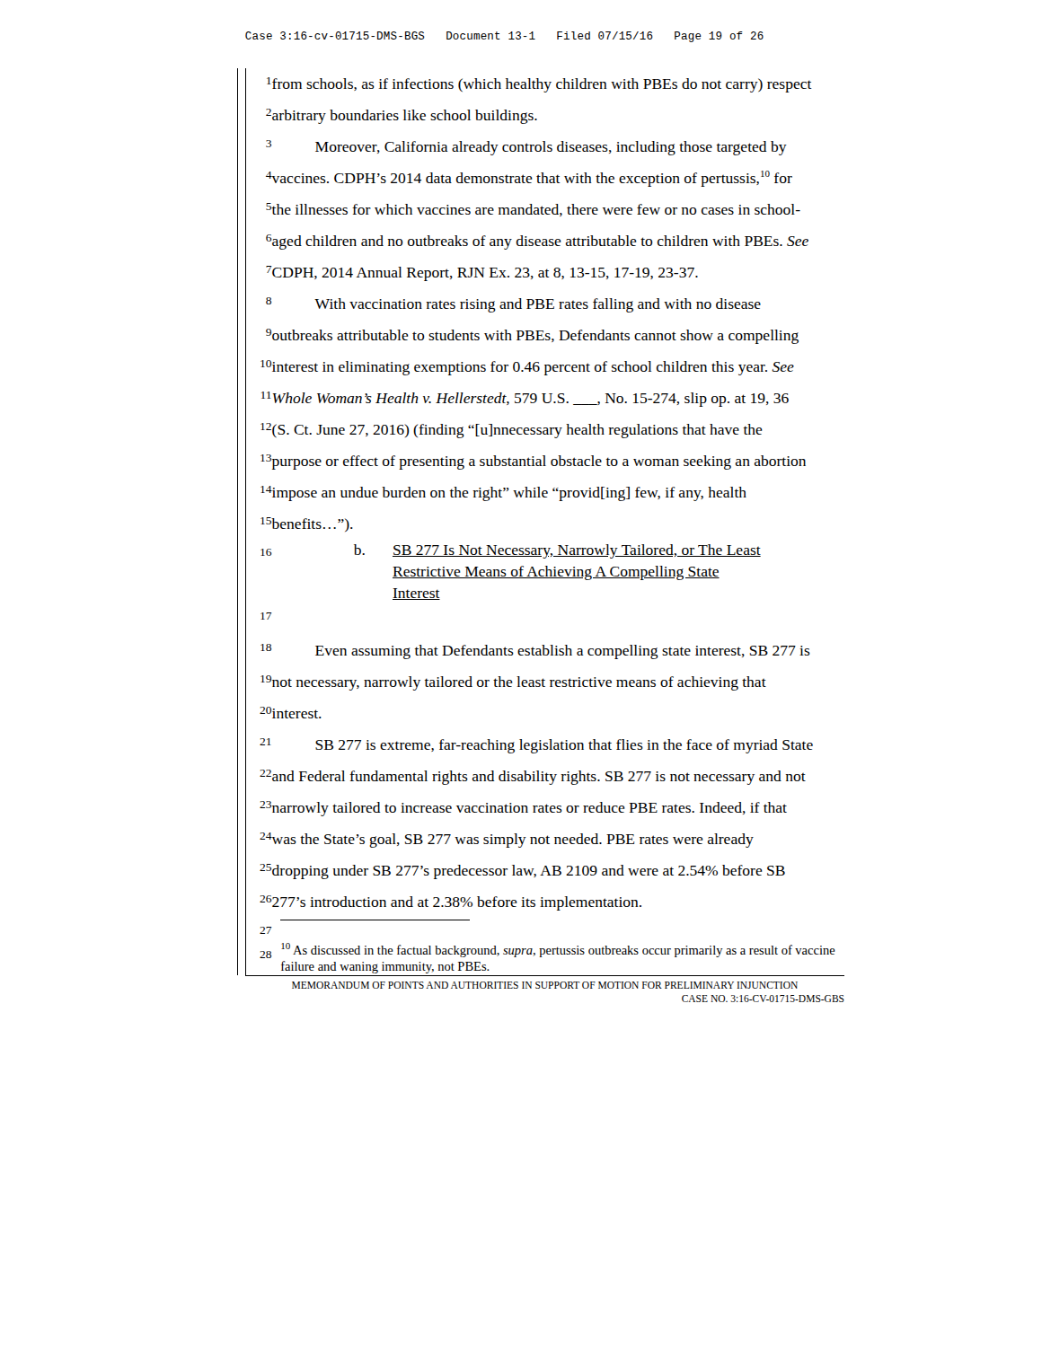Case 3:16-cv-01715-DMS-BGS Document 13-1 Filed 07/15/16 Page 19 of 26
| 1 | from schools, as if infections (which healthy children with PBEs do not carry) respect |
| 2 | arbitrary boundaries like school buildings. |
| 3 | Moreover, California already controls diseases, including those targeted by |
| 4 | vaccines. CDPH’s 2014 data demonstrate that with the exception of pertussis, 10 for |
| 5 | the illnesses for which vaccines are mandated, there were few or no cases in school- |
| 6 | aged children and no outbreaks of any disease attributable to children with PBEs. See |
| 7 | CDPH, 2014 Annual Report, RJN Ex. 23, at 8, 13-15, 17-19, 23-37. |
| 8 | With vaccination rates rising and PBE rates falling and with no disease |
| 9 | outbreaks attributable to students with PBEs, Defendants cannot show a compelling |
| 10 | interest in eliminating exemptions for 0.46 percent of school children this year. See |
| 11 | Whole Woman’s Health v. Hellerstedt , 579 U.S. ___, No. 15-274, slip op. at 19, 36 |
| 12 | (S. Ct. June 27, 2016) (finding “[u]nnecessary health regulations that have the |
| 13 | purpose or effect of presenting a substantial obstacle to a woman seeking an abortion |
| 14 | impose an undue burden on the right” while “provid[ing] few, if any, health |
| 15 | benefits…”). |
| 16 | b. SB 277 Is Not Necessary, Narrowly Tailored, or The Least Restrictive Means of Achieving A Compelling State Interest |
| 17 | |
| 18 | Even assuming that Defendants establish a compelling state interest, SB 277 is |
| 19 | not necessary, narrowly tailored or the least restrictive means of achieving that |
| 20 | interest. |
| 21 | SB 277 is extreme, far-reaching legislation that flies in the face of myriad State |
| 22 | and Federal fundamental rights and disability rights. SB 277 is not necessary and not |
| 23 | narrowly tailored to increase vaccination rates or reduce PBE rates. Indeed, if that |
| 24 | was the State’s goal, SB 277 was simply not needed. PBE rates were already |
| 25 | dropping under SB 277’s predecessor law, AB 2109 and were at 2.54% before SB |
| 26 | 277’s introduction and at 2.38% before its implementation. |
| 27 | |
| 28 | 10 As discussed in the factual background, supra , pertussis outbreaks occur primarily as a result of vaccine failure and waning immunity, not PBEs. |
MEMORANDUM OF POINTS AND AUTHORITIES IN SUPPORT OF MOTION FOR PRELIMINARY INJUNCTION
CASE NO. 3:16-CV-01715-DMS-GBS